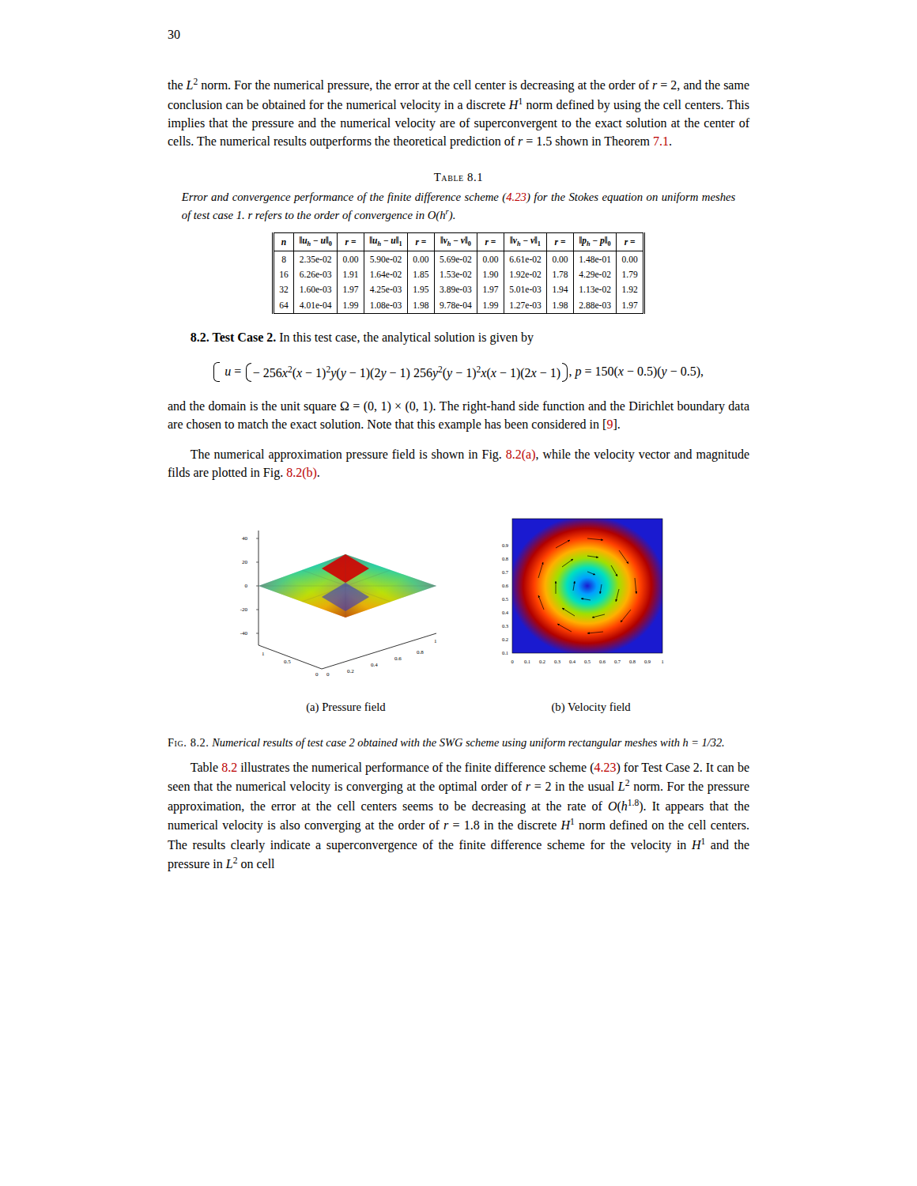30
the L2 norm. For the numerical pressure, the error at the cell center is decreasing at the order of r = 2, and the same conclusion can be obtained for the numerical velocity in a discrete H1 norm defined by using the cell centers. This implies that the pressure and the numerical velocity are of superconvergent to the exact solution at the center of cells. The numerical results outperforms the theoretical prediction of r = 1.5 shown in Theorem 7.1.
Table 8.1 Error and convergence performance of the finite difference scheme (4.23) for the Stokes equation on uniform meshes of test case 1. r refers to the order of convergence in O(hr).
| n | ‖ u h − u ‖ 0 | r = | ‖ u h − u ‖ 1 | r = | ‖ v h − v ‖ 0 | r = | ‖ v h − v ‖ 1 | r = | ‖ p h − p ‖ 0 | r = |
| --- | --- | --- | --- | --- | --- | --- | --- | --- | --- | --- |
| 8 | 2.35e-02 | 0.00 | 5.90e-02 | 0.00 | 5.69e-02 | 0.00 | 6.61e-02 | 0.00 | 1.48e-01 | 0.00 |
| 16 | 6.26e-03 | 1.91 | 1.64e-02 | 1.85 | 1.53e-02 | 1.90 | 1.92e-02 | 1.78 | 4.29e-02 | 1.79 |
| 32 | 1.60e-03 | 1.97 | 4.25e-03 | 1.95 | 3.89e-03 | 1.97 | 5.01e-03 | 1.94 | 1.13e-02 | 1.92 |
| 64 | 4.01e-04 | 1.99 | 1.08e-03 | 1.98 | 9.78e-04 | 1.99 | 1.27e-03 | 1.98 | 2.88e-03 | 1.97 |
8.2. Test Case 2. In this test case, the analytical solution is given by
u = − 256x2(x − 1)2y(y − 1)(2y − 1) 256y2(y − 1)2x(x − 1)(2x − 1) , p = 150(x − 0.5)(y − 0.5),
and the domain is the unit square Ω = (0, 1) × (0, 1). The right-hand side function and the Dirichlet boundary data are chosen to match the exact solution. Note that this example has been considered in [9].
The numerical approximation pressure field is shown in Fig. 8.2(a), while the velocity vector and magnitude filds are plotted in Fig. 8.2(b).
40 20 0 -20 -40 1 0.5 0 0 0.2 0.4 0.6 0.8 1
(a) Pressure field
0 0.1 0.2 0.3 0.4 0.5 0.6 0.7 0.8 0.9 1 0.1 0.2 0.3 0.4 0.5 0.6 0.7 0.8 0.9
(b) Velocity field
Fig. 8.2. Numerical results of test case 2 obtained with the SWG scheme using uniform rectangular meshes with h = 1/32.
Table 8.2 illustrates the numerical performance of the finite difference scheme (4.23) for Test Case 2. It can be seen that the numerical velocity is converging at the optimal order of r = 2 in the usual L2 norm. For the pressure approximation, the error at the cell centers seems to be decreasing at the rate of O(h1.8). It appears that the numerical velocity is also converging at the order of r = 1.8 in the discrete H1 norm defined on the cell centers. The results clearly indicate a superconvergence of the finite difference scheme for the velocity in H1 and the pressure in L2 on cell